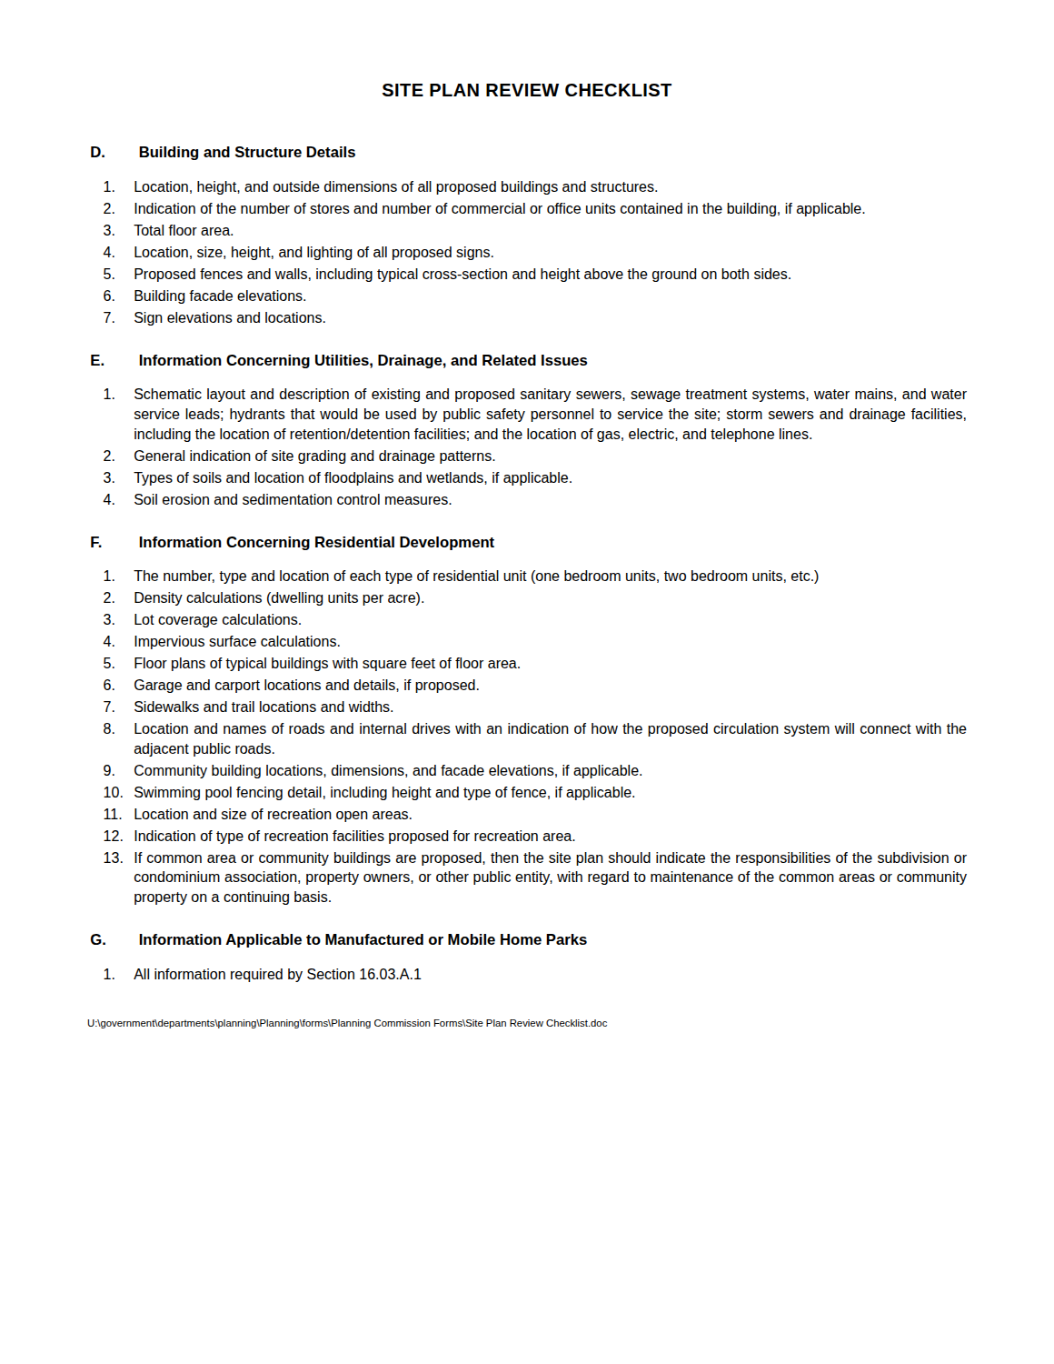SITE PLAN REVIEW CHECKLIST
D. Building and Structure Details
1. Location, height, and outside dimensions of all proposed buildings and structures.
2. Indication of the number of stores and number of commercial or office units contained in the building, if applicable.
3. Total floor area.
4. Location, size, height, and lighting of all proposed signs.
5. Proposed fences and walls, including typical cross-section and height above the ground on both sides.
6. Building facade elevations.
7. Sign elevations and locations.
E. Information Concerning Utilities, Drainage, and Related Issues
1. Schematic layout and description of existing and proposed sanitary sewers, sewage treatment systems, water mains, and water service leads; hydrants that would be used by public safety personnel to service the site; storm sewers and drainage facilities, including the location of retention/detention facilities; and the location of gas, electric, and telephone lines.
2. General indication of site grading and drainage patterns.
3. Types of soils and location of floodplains and wetlands, if applicable.
4. Soil erosion and sedimentation control measures.
F. Information Concerning Residential Development
1. The number, type and location of each type of residential unit (one bedroom units, two bedroom units, etc.)
2. Density calculations (dwelling units per acre).
3. Lot coverage calculations.
4. Impervious surface calculations.
5. Floor plans of typical buildings with square feet of floor area.
6. Garage and carport locations and details, if proposed.
7. Sidewalks and trail locations and widths.
8. Location and names of roads and internal drives with an indication of how the proposed circulation system will connect with the adjacent public roads.
9. Community building locations, dimensions, and facade elevations, if applicable.
10. Swimming pool fencing detail, including height and type of fence, if applicable.
11. Location and size of recreation open areas.
12. Indication of type of recreation facilities proposed for recreation area.
13. If common area or community buildings are proposed, then the site plan should indicate the responsibilities of the subdivision or condominium association, property owners, or other public entity, with regard to maintenance of the common areas or community property on a continuing basis.
G. Information Applicable to Manufactured or Mobile Home Parks
1. All information required by Section 16.03.A.1
U:\government\departments\planning\Planning\forms\Planning Commission Forms\Site Plan Review Checklist.doc